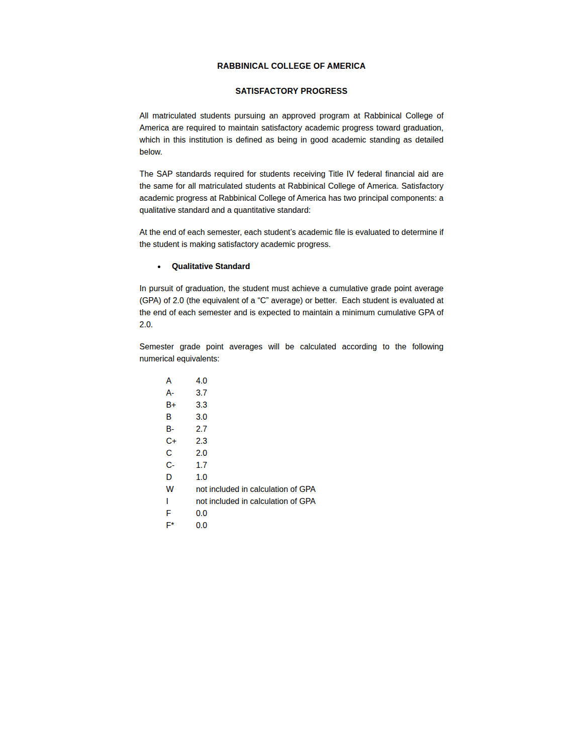RABBINICAL COLLEGE OF AMERICA
SATISFACTORY PROGRESS
All matriculated students pursuing an approved program at Rabbinical College of America are required to maintain satisfactory academic progress toward graduation, which in this institution is defined as being in good academic standing as detailed below.
The SAP standards required for students receiving Title IV federal financial aid are the same for all matriculated students at Rabbinical College of America. Satisfactory academic progress at Rabbinical College of America has two principal components: a qualitative standard and a quantitative standard:
At the end of each semester, each student’s academic file is evaluated to determine if the student is making satisfactory academic progress.
Qualitative Standard
In pursuit of graduation, the student must achieve a cumulative grade point average (GPA) of 2.0 (the equivalent of a “C” average) or better. Each student is evaluated at the end of each semester and is expected to maintain a minimum cumulative GPA of 2.0.
Semester grade point averages will be calculated according to the following numerical equivalents:
| A | 4.0 |
| A- | 3.7 |
| B+ | 3.3 |
| B | 3.0 |
| B- | 2.7 |
| C+ | 2.3 |
| C | 2.0 |
| C- | 1.7 |
| D | 1.0 |
| W | not included in calculation of GPA |
| I | not included in calculation of GPA |
| F | 0.0 |
| F* | 0.0 |